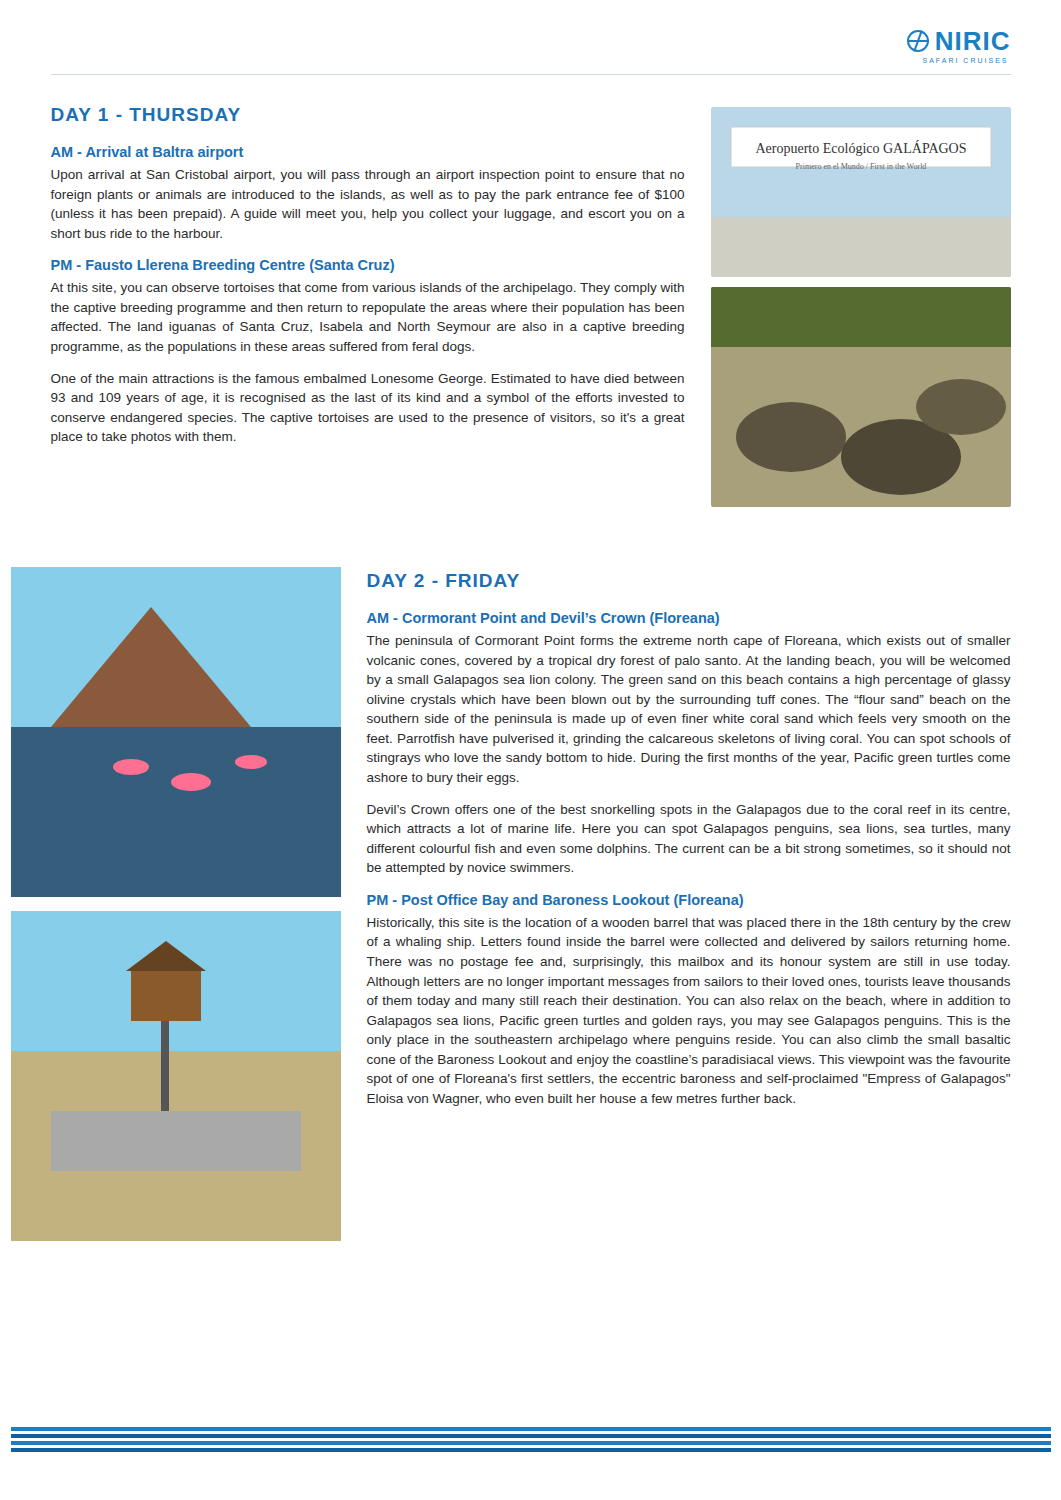NIRIC
SAFARI CRUISES
DAY 1 - THURSDAY
AM - Arrival at Baltra airport
Upon arrival at San Cristobal airport, you will pass through an airport inspection point to ensure that no foreign plants or animals are introduced to the islands, as well as to pay the park entrance fee of $100 (unless it has been prepaid). A guide will meet you, help you collect your luggage, and escort you on a short bus ride to the harbour.
PM - Fausto Llerena Breeding Centre (Santa Cruz)
At this site, you can observe tortoises that come from various islands of the archipelago. They comply with the captive breeding programme and then return to repopulate the areas where their population has been affected. The land iguanas of Santa Cruz, Isabela and North Seymour are also in a captive breeding programme, as the populations in these areas suffered from feral dogs.
One of the main attractions is the famous embalmed Lonesome George. Estimated to have died between 93 and 109 years of age, it is recognised as the last of its kind and a symbol of the efforts invested to conserve endangered species. The captive tortoises are used to the presence of visitors, so it's a great place to take photos with them.
DAY 2 - FRIDAY
AM - Cormorant Point and Devil’s Crown (Floreana)
The peninsula of Cormorant Point forms the extreme north cape of Floreana, which exists out of smaller volcanic cones, covered by a tropical dry forest of palo santo. At the landing beach, you will be welcomed by a small Galapagos sea lion colony. The green sand on this beach contains a high percentage of glassy olivine crystals which have been blown out by the surrounding tuff cones. The “flour sand” beach on the southern side of the peninsula is made up of even finer white coral sand which feels very smooth on the feet. Parrotfish have pulverised it, grinding the calcareous skeletons of living coral. You can spot schools of stingrays who love the sandy bottom to hide. During the first months of the year, Pacific green turtles come ashore to bury their eggs.
Devil’s Crown offers one of the best snorkelling spots in the Galapagos due to the coral reef in its centre, which attracts a lot of marine life. Here you can spot Galapagos penguins, sea lions, sea turtles, many different colourful fish and even some dolphins. The current can be a bit strong sometimes, so it should not be attempted by novice swimmers.
PM - Post Office Bay and Baroness Lookout (Floreana)
Historically, this site is the location of a wooden barrel that was placed there in the 18th century by the crew of a whaling ship. Letters found inside the barrel were collected and delivered by sailors returning home. There was no postage fee and, surprisingly, this mailbox and its honour system are still in use today. Although letters are no longer important messages from sailors to their loved ones, tourists leave thousands of them today and many still reach their destination. You can also relax on the beach, where in addition to Galapagos sea lions, Pacific green turtles and golden rays, you may see Galapagos penguins. This is the only place in the southeastern archipelago where penguins reside. You can also climb the small basaltic cone of the Baroness Lookout and enjoy the coastline’s paradisiacal views. This viewpoint was the favourite spot of one of Floreana's first settlers, the eccentric baroness and self-proclaimed "Empress of Galapagos" Eloisa von Wagner, who even built her house a few metres further back.